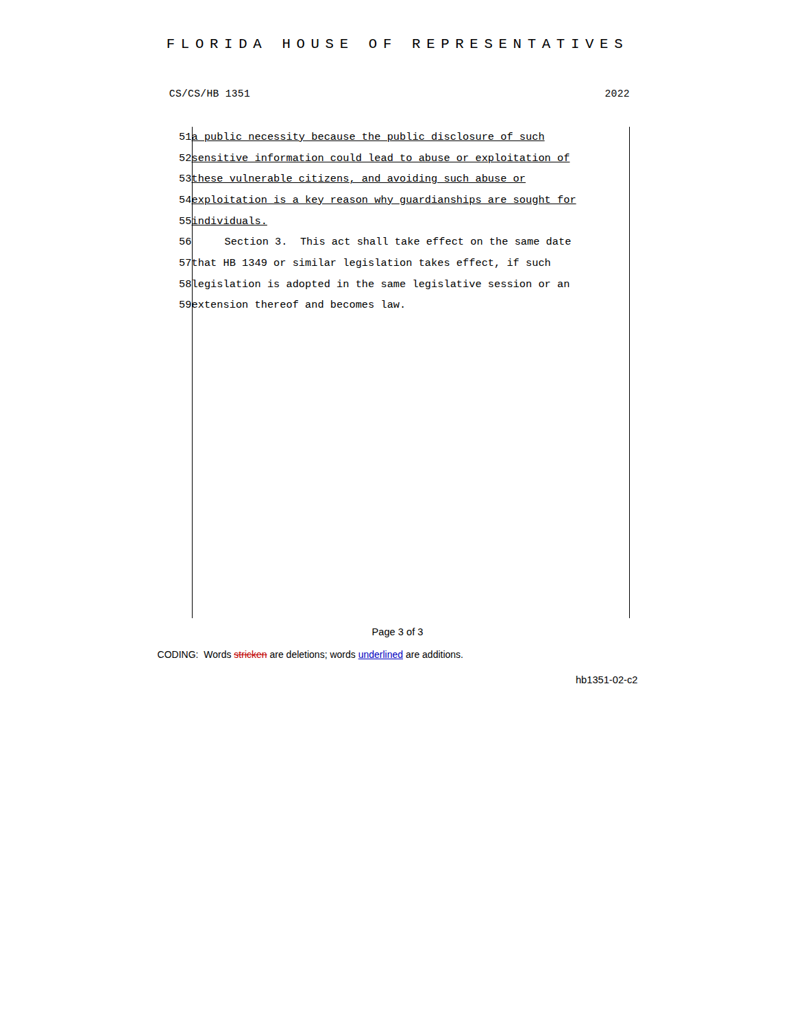FLORIDA HOUSE OF REPRESENTATIVES
CS/CS/HB 1351 2022
| 51 | a public necessity because the public disclosure of such |
| 52 | sensitive information could lead to abuse or exploitation of |
| 53 | these vulnerable citizens, and avoiding such abuse or |
| 54 | exploitation is a key reason why guardianships are sought for |
| 55 | individuals. |
| 56 | Section 3. This act shall take effect on the same date |
| 57 | that HB 1349 or similar legislation takes effect, if such |
| 58 | legislation is adopted in the same legislative session or an |
| 59 | extension thereof and becomes law. |
Page 3 of 3
CODING: Words stricken are deletions; words underlined are additions.
hb1351-02-c2